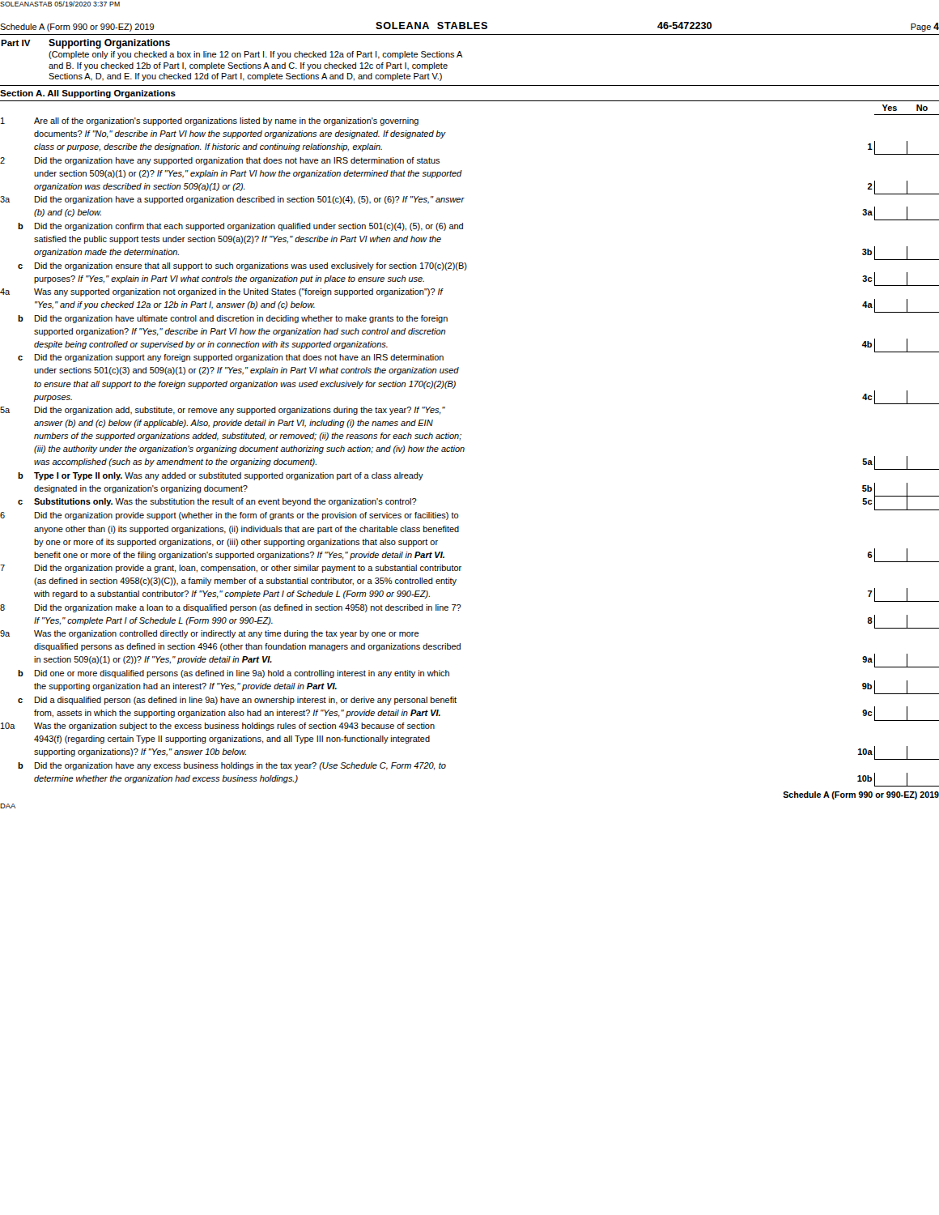SOLEANASTAB 05/19/2020 3:37 PM
| Schedule A (Form 990 or 990-EZ) 2019 | SOLEANA STABLES | 46-5472230 | Page 4 |
| Part IV | Supporting Organizations (Complete only if you checked a box in line 12 on Part I. If you checked 12a of Part I, complete Sections A and B. If you checked 12b of Part I, complete Sections A and C. If you checked 12c of Part I, complete Sections A, D, and E. If you checked 12d of Part I, complete Sections A and D, and complete Part V.) |
Section A. All Supporting Organizations
| | | | | Yes | No |
| 1 | | Are all of the organization's supported organizations listed by name in the organization's governing | | | |
| | | documents? If "No," describe in Part VI how the supported organizations are designated. If designated by | | | |
| | | class or purpose, describe the designation. If historic and continuing relationship, explain. | 1 | | |
| 2 | | Did the organization have any supported organization that does not have an IRS determination of status | | | |
| | | under section 509(a)(1) or (2)? If "Yes," explain in Part VI how the organization determined that the supported | | | |
| | | organization was described in section 509(a)(1) or (2). | 2 | | |
| 3a | | Did the organization have a supported organization described in section 501(c)(4), (5), or (6)? If "Yes," answer | | | |
| | | (b) and (c) below. | 3a | | |
| | b | Did the organization confirm that each supported organization qualified under section 501(c)(4), (5), or (6) and | | | |
| | | satisfied the public support tests under section 509(a)(2)? If "Yes," describe in Part VI when and how the | | | |
| | | organization made the determination. | 3b | | |
| | c | Did the organization ensure that all support to such organizations was used exclusively for section 170(c)(2)(B) | | | |
| | | purposes? If "Yes," explain in Part VI what controls the organization put in place to ensure such use. | 3c | | |
| 4a | | Was any supported organization not organized in the United States ("foreign supported organization")? If | | | |
| | | "Yes," and if you checked 12a or 12b in Part I, answer (b) and (c) below. | 4a | | |
| | b | Did the organization have ultimate control and discretion in deciding whether to make grants to the foreign | | | |
| | | supported organization? If "Yes," describe in Part VI how the organization had such control and discretion | | | |
| | | despite being controlled or supervised by or in connection with its supported organizations. | 4b | | |
| | c | Did the organization support any foreign supported organization that does not have an IRS determination | | | |
| | | under sections 501(c)(3) and 509(a)(1) or (2)? If "Yes," explain in Part VI what controls the organization used | | | |
| | | to ensure that all support to the foreign supported organization was used exclusively for section 170(c)(2)(B) | | | |
| | | purposes. | 4c | | |
| 5a | | Did the organization add, substitute, or remove any supported organizations during the tax year? If "Yes," | | | |
| | | answer (b) and (c) below (if applicable). Also, provide detail in Part VI, including (i) the names and EIN | | | |
| | | numbers of the supported organizations added, substituted, or removed; (ii) the reasons for each such action; | | | |
| | | (iii) the authority under the organization's organizing document authorizing such action; and (iv) how the action | | | |
| | | was accomplished (such as by amendment to the organizing document). | 5a | | |
| | b | Type I or Type II only. Was any added or substituted supported organization part of a class already | | | |
| | | designated in the organization's organizing document? | 5b | | |
| | c | Substitutions only. Was the substitution the result of an event beyond the organization's control? | 5c | | |
| 6 | | Did the organization provide support (whether in the form of grants or the provision of services or facilities) to | | | |
| | | anyone other than (i) its supported organizations, (ii) individuals that are part of the charitable class benefited | | | |
| | | by one or more of its supported organizations, or (iii) other supporting organizations that also support or | | | |
| | | benefit one or more of the filing organization's supported organizations? If "Yes," provide detail in Part VI. | 6 | | |
| 7 | | Did the organization provide a grant, loan, compensation, or other similar payment to a substantial contributor | | | |
| | | (as defined in section 4958(c)(3)(C)), a family member of a substantial contributor, or a 35% controlled entity | | | |
| | | with regard to a substantial contributor? If "Yes," complete Part I of Schedule L (Form 990 or 990-EZ). | 7 | | |
| 8 | | Did the organization make a loan to a disqualified person (as defined in section 4958) not described in line 7? | | | |
| | | If "Yes," complete Part I of Schedule L (Form 990 or 990-EZ). | 8 | | |
| 9a | | Was the organization controlled directly or indirectly at any time during the tax year by one or more | | | |
| | | disqualified persons as defined in section 4946 (other than foundation managers and organizations described | | | |
| | | in section 509(a)(1) or (2))? If "Yes," provide detail in Part VI. | 9a | | |
| | b | Did one or more disqualified persons (as defined in line 9a) hold a controlling interest in any entity in which | | | |
| | | the supporting organization had an interest? If "Yes," provide detail in Part VI. | 9b | | |
| | c | Did a disqualified person (as defined in line 9a) have an ownership interest in, or derive any personal benefit | | | |
| | | from, assets in which the supporting organization also had an interest? If "Yes," provide detail in Part VI. | 9c | | |
| 10a | | Was the organization subject to the excess business holdings rules of section 4943 because of section | | | |
| | | 4943(f) (regarding certain Type II supporting organizations, and all Type III non-functionally integrated | | | |
| | | supporting organizations)? If "Yes," answer 10b below. | 10a | | |
| | b | Did the organization have any excess business holdings in the tax year? (Use Schedule C, Form 4720, to | | | |
| | | determine whether the organization had excess business holdings.) | 10b | | |
Schedule A (Form 990 or 990-EZ) 2019
DAA